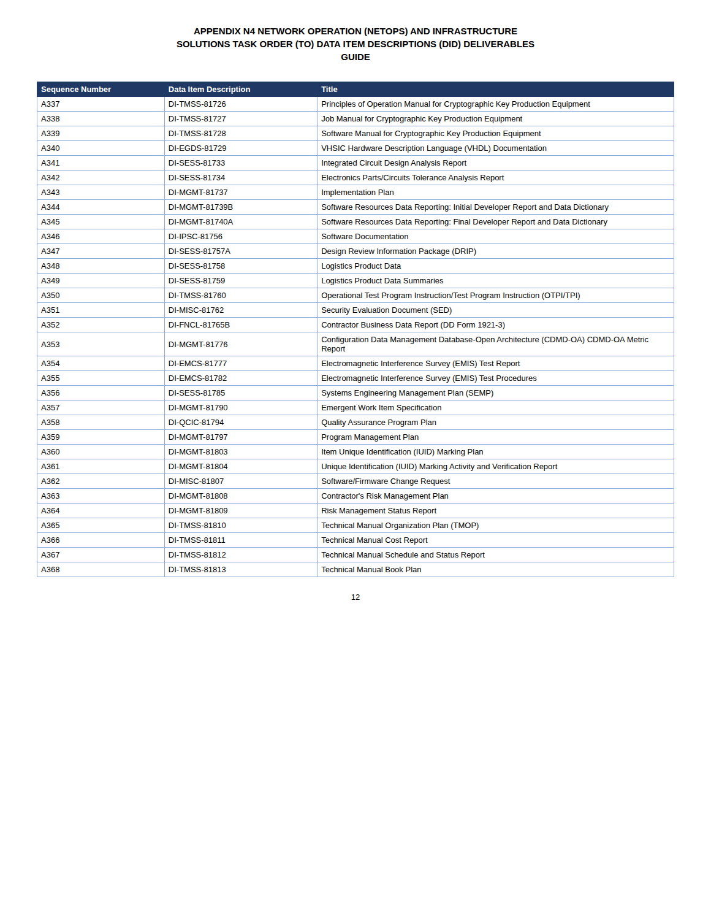APPENDIX N4 NETWORK OPERATION (NETOPS) AND INFRASTRUCTURE
SOLUTIONS TASK ORDER (TO) DATA ITEM DESCRIPTIONS (DID) DELIVERABLES
GUIDE
| Sequence Number | Data Item Description | Title |
| --- | --- | --- |
| A337 | DI-TMSS-81726 | Principles of Operation Manual for Cryptographic Key Production Equipment |
| A338 | DI-TMSS-81727 | Job Manual for Cryptographic Key Production Equipment |
| A339 | DI-TMSS-81728 | Software Manual for Cryptographic Key Production Equipment |
| A340 | DI-EGDS-81729 | VHSIC Hardware Description Language (VHDL) Documentation |
| A341 | DI-SESS-81733 | Integrated Circuit Design Analysis Report |
| A342 | DI-SESS-81734 | Electronics Parts/Circuits Tolerance Analysis Report |
| A343 | DI-MGMT-81737 | Implementation Plan |
| A344 | DI-MGMT-81739B | Software Resources Data Reporting: Initial Developer Report and Data Dictionary |
| A345 | DI-MGMT-81740A | Software Resources Data Reporting: Final Developer Report and Data Dictionary |
| A346 | DI-IPSC-81756 | Software Documentation |
| A347 | DI-SESS-81757A | Design Review Information Package (DRIP) |
| A348 | DI-SESS-81758 | Logistics Product Data |
| A349 | DI-SESS-81759 | Logistics Product Data Summaries |
| A350 | DI-TMSS-81760 | Operational Test Program Instruction/Test Program Instruction (OTPI/TPI) |
| A351 | DI-MISC-81762 | Security Evaluation Document (SED) |
| A352 | DI-FNCL-81765B | Contractor Business Data Report (DD Form 1921-3) |
| A353 | DI-MGMT-81776 | Configuration Data Management Database-Open Architecture (CDMD-OA) CDMD-OA Metric Report |
| A354 | DI-EMCS-81777 | Electromagnetic Interference Survey (EMIS) Test Report |
| A355 | DI-EMCS-81782 | Electromagnetic Interference Survey (EMIS) Test Procedures |
| A356 | DI-SESS-81785 | Systems Engineering Management Plan (SEMP) |
| A357 | DI-MGMT-81790 | Emergent Work Item Specification |
| A358 | DI-QCIC-81794 | Quality Assurance Program Plan |
| A359 | DI-MGMT-81797 | Program Management Plan |
| A360 | DI-MGMT-81803 | Item Unique Identification (IUID) Marking Plan |
| A361 | DI-MGMT-81804 | Unique Identification (IUID) Marking Activity and Verification Report |
| A362 | DI-MISC-81807 | Software/Firmware Change Request |
| A363 | DI-MGMT-81808 | Contractor's Risk Management Plan |
| A364 | DI-MGMT-81809 | Risk Management Status Report |
| A365 | DI-TMSS-81810 | Technical Manual Organization Plan (TMOP) |
| A366 | DI-TMSS-81811 | Technical Manual Cost Report |
| A367 | DI-TMSS-81812 | Technical Manual Schedule and Status Report |
| A368 | DI-TMSS-81813 | Technical Manual Book Plan |
12